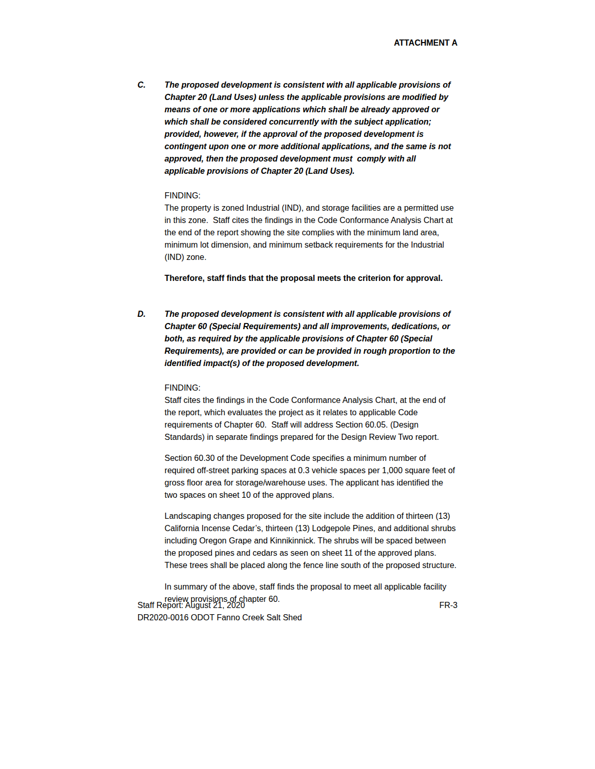ATTACHMENT A
C.
The proposed development is consistent with all applicable provisions of Chapter 20 (Land Uses) unless the applicable provisions are modified by means of one or more applications which shall be already approved or which shall be considered concurrently with the subject application; provided, however, if the approval of the proposed development is contingent upon one or more additional applications, and the same is not approved, then the proposed development must comply with all applicable provisions of Chapter 20 (Land Uses).
FINDING:
The property is zoned Industrial (IND), and storage facilities are a permitted use in this zone. Staff cites the findings in the Code Conformance Analysis Chart at the end of the report showing the site complies with the minimum land area, minimum lot dimension, and minimum setback requirements for the Industrial (IND) zone.
Therefore, staff finds that the proposal meets the criterion for approval.
D.
The proposed development is consistent with all applicable provisions of Chapter 60 (Special Requirements) and all improvements, dedications, or both, as required by the applicable provisions of Chapter 60 (Special Requirements), are provided or can be provided in rough proportion to the identified impact(s) of the proposed development.
FINDING:
Staff cites the findings in the Code Conformance Analysis Chart, at the end of the report, which evaluates the project as it relates to applicable Code requirements of Chapter 60. Staff will address Section 60.05. (Design Standards) in separate findings prepared for the Design Review Two report.
Section 60.30 of the Development Code specifies a minimum number of required off-street parking spaces at 0.3 vehicle spaces per 1,000 square feet of gross floor area for storage/warehouse uses. The applicant has identified the two spaces on sheet 10 of the approved plans.
Landscaping changes proposed for the site include the addition of thirteen (13) California Incense Cedar’s, thirteen (13) Lodgepole Pines, and additional shrubs including Oregon Grape and Kinnikinnick. The shrubs will be spaced between the proposed pines and cedars as seen on sheet 11 of the approved plans. These trees shall be placed along the fence line south of the proposed structure.
In summary of the above, staff finds the proposal to meet all applicable facility review provisions of chapter 60.
Staff Report: August 21, 2020
DR2020-0016 ODOT Fanno Creek Salt Shed
FR-3